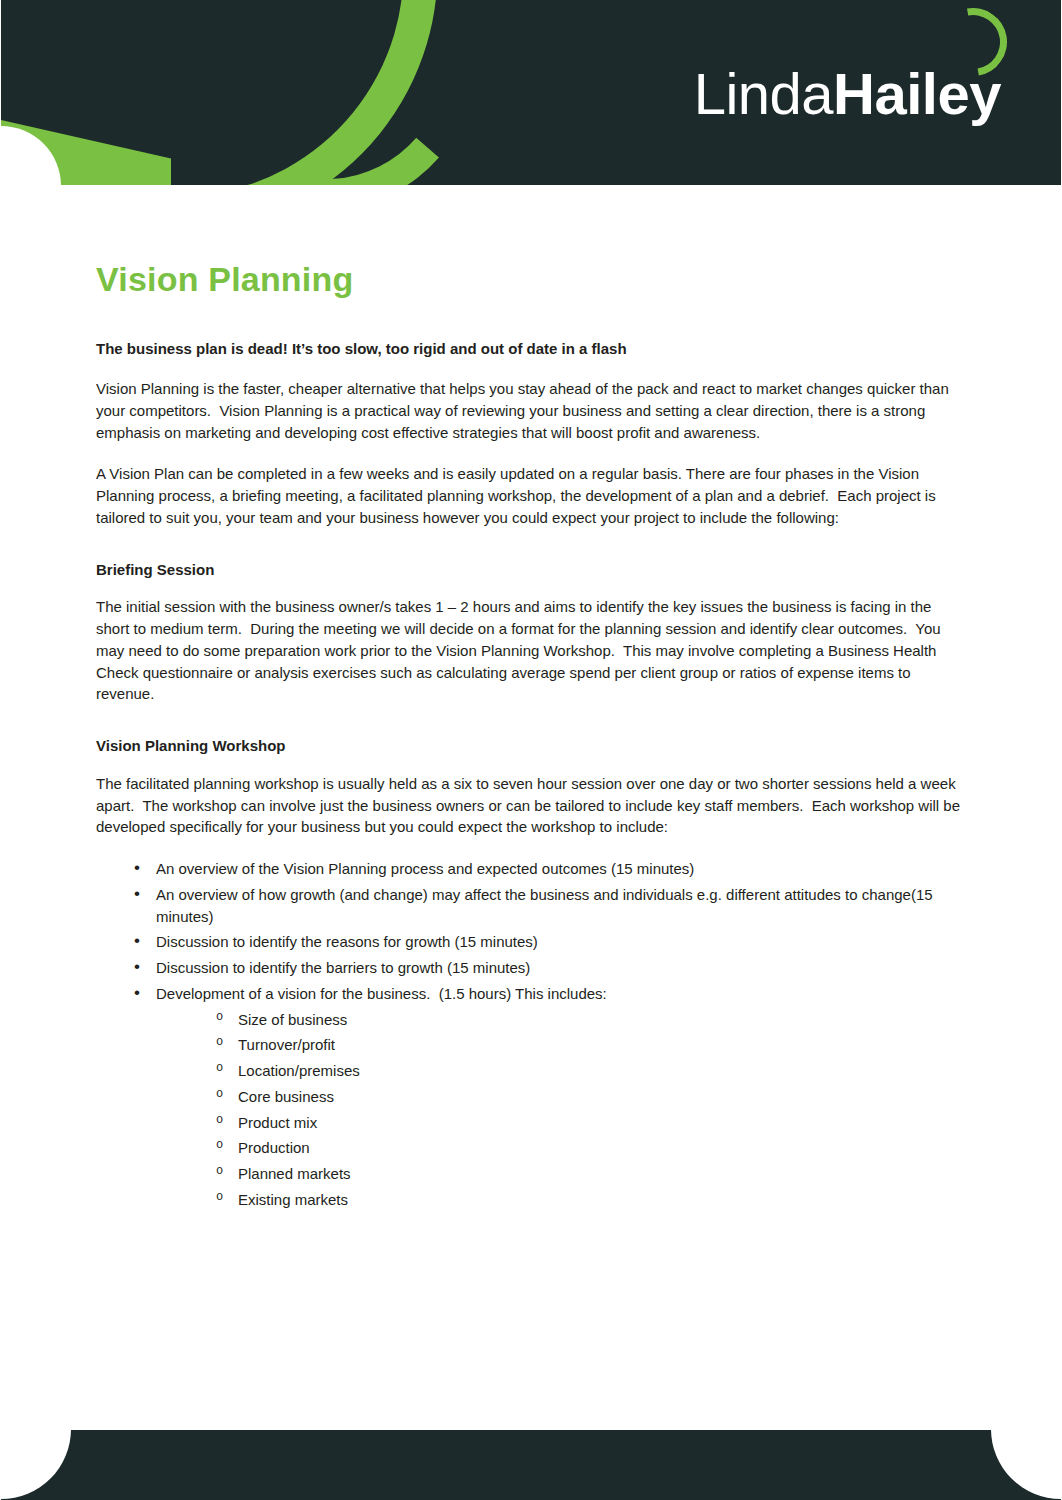Linda Hailey
Vision Planning
The business plan is dead! It’s too slow, too rigid and out of date in a flash
Vision Planning is the faster, cheaper alternative that helps you stay ahead of the pack and react to market changes quicker than your competitors. Vision Planning is a practical way of reviewing your business and setting a clear direction, there is a strong emphasis on marketing and developing cost effective strategies that will boost profit and awareness.
A Vision Plan can be completed in a few weeks and is easily updated on a regular basis. There are four phases in the Vision Planning process, a briefing meeting, a facilitated planning workshop, the development of a plan and a debrief. Each project is tailored to suit you, your team and your business however you could expect your project to include the following:
Briefing Session
The initial session with the business owner/s takes 1 – 2 hours and aims to identify the key issues the business is facing in the short to medium term. During the meeting we will decide on a format for the planning session and identify clear outcomes. You may need to do some preparation work prior to the Vision Planning Workshop. This may involve completing a Business Health Check questionnaire or analysis exercises such as calculating average spend per client group or ratios of expense items to revenue.
Vision Planning Workshop
The facilitated planning workshop is usually held as a six to seven hour session over one day or two shorter sessions held a week apart. The workshop can involve just the business owners or can be tailored to include key staff members. Each workshop will be developed specifically for your business but you could expect the workshop to include:
An overview of the Vision Planning process and expected outcomes (15 minutes)
An overview of how growth (and change) may affect the business and individuals e.g. different attitudes to change(15 minutes)
Discussion to identify the reasons for growth (15 minutes)
Discussion to identify the barriers to growth (15 minutes)
Development of a vision for the business. (1.5 hours) This includes:
Size of business
Turnover/profit
Location/premises
Core business
Product mix
Production
Planned markets
Existing markets